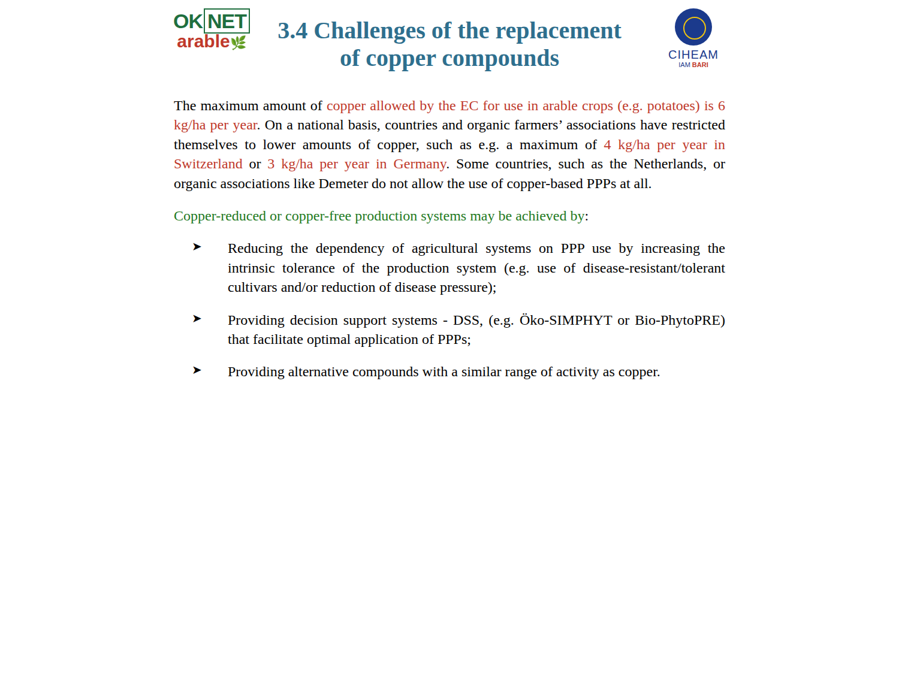OKNET
arable🌿
CIHEAM
IAM BARI
3.4 Challenges of the replacement
of copper compounds
The maximum amount of copper allowed by the EC for use in arable crops (e.g. potatoes) is 6 kg/ha per year. On a national basis, countries and organic farmers’ associations have restricted themselves to lower amounts of copper, such as e.g. a maximum of 4 kg/ha per year in Switzerland or 3 kg/ha per year in Germany. Some countries, such as the Netherlands, or organic associations like Demeter do not allow the use of copper-based PPPs at all.
Copper-reduced or copper-free production systems may be achieved by:
Reducing the dependency of agricultural systems on PPP use by increasing the intrinsic tolerance of the production system (e.g. use of disease-resistant/tolerant cultivars and/or reduction of disease pressure);
Providing decision support systems - DSS, (e.g. Öko-SIMPHYT or Bio-PhytoPRE) that facilitate optimal application of PPPs;
Providing alternative compounds with a similar range of activity as copper.